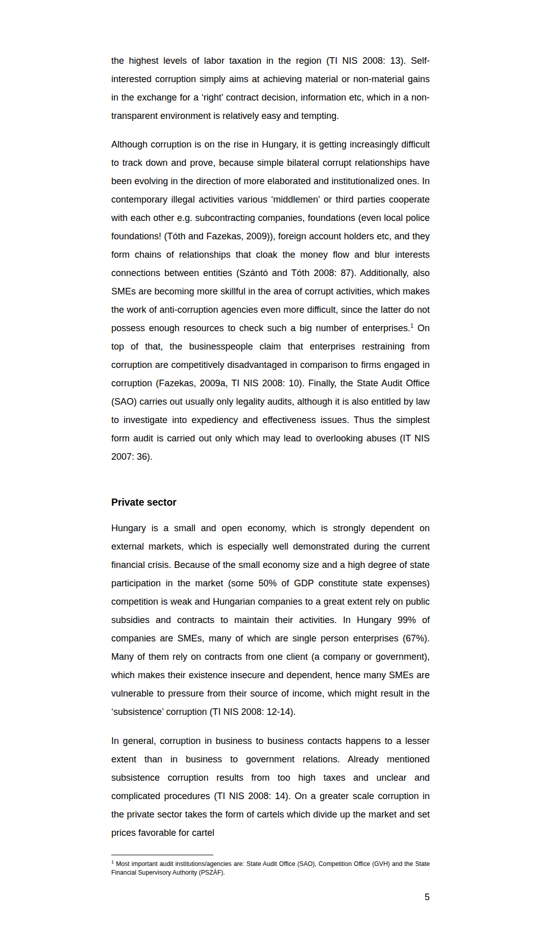the highest levels of labor taxation in the region (TI NIS 2008: 13). Self-interested corruption simply aims at achieving material or non-material gains in the exchange for a ‘right’ contract decision, information etc, which in a non-transparent environment is relatively easy and tempting.
Although corruption is on the rise in Hungary, it is getting increasingly difficult to track down and prove, because simple bilateral corrupt relationships have been evolving in the direction of more elaborated and institutionalized ones. In contemporary illegal activities various ‘middlemen’ or third parties cooperate with each other e.g. subcontracting companies, foundations (even local police foundations! (Tóth and Fazekas, 2009)), foreign account holders etc, and they form chains of relationships that cloak the money flow and blur interests connections between entities (Szántó and Tóth 2008: 87). Additionally, also SMEs are becoming more skillful in the area of corrupt activities, which makes the work of anti-corruption agencies even more difficult, since the latter do not possess enough resources to check such a big number of enterprises.1 On top of that, the businesspeople claim that enterprises restraining from corruption are competitively disadvantaged in comparison to firms engaged in corruption (Fazekas, 2009a, TI NIS 2008: 10). Finally, the State Audit Office (SAO) carries out usually only legality audits, although it is also entitled by law to investigate into expediency and effectiveness issues. Thus the simplest form audit is carried out only which may lead to overlooking abuses (IT NIS 2007: 36).
Private sector
Hungary is a small and open economy, which is strongly dependent on external markets, which is especially well demonstrated during the current financial crisis. Because of the small economy size and a high degree of state participation in the market (some 50% of GDP constitute state expenses) competition is weak and Hungarian companies to a great extent rely on public subsidies and contracts to maintain their activities. In Hungary 99% of companies are SMEs, many of which are single person enterprises (67%). Many of them rely on contracts from one client (a company or government), which makes their existence insecure and dependent, hence many SMEs are vulnerable to pressure from their source of income, which might result in the ‘subsistence’ corruption (TI NIS 2008: 12-14).
In general, corruption in business to business contacts happens to a lesser extent than in business to government relations. Already mentioned subsistence corruption results from too high taxes and unclear and complicated procedures (TI NIS 2008: 14). On a greater scale corruption in the private sector takes the form of cartels which divide up the market and set prices favorable for cartel
1 Most important audit institutions/agencies are: State Audit Office (SAO), Competition Office (GVH) and the State Financial Supervisory Authority (PSZÁF).
5